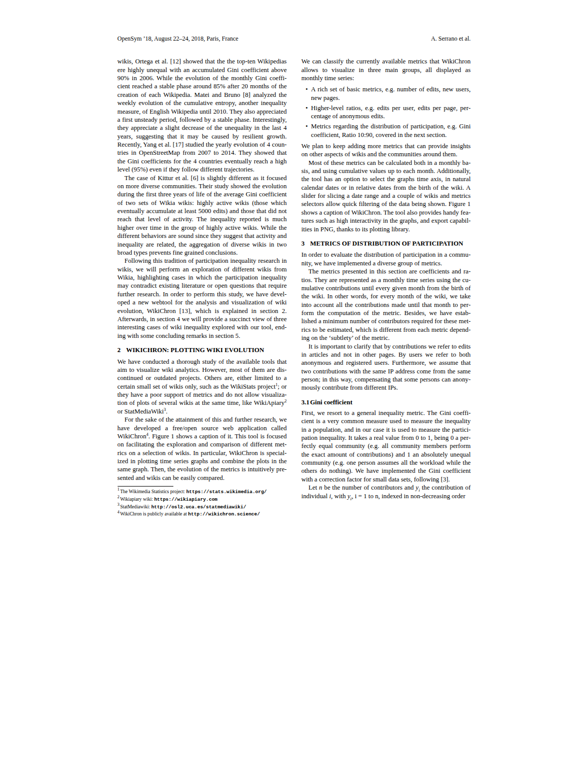OpenSym ’18, August 22–24, 2018, Paris, France
A. Serrano et al.
wikis, Ortega et al. [12] showed that the the top-ten Wikipedias ere highly unequal with an accumulated Gini coefficient above 90% in 2006. While the evolution of the monthly Gini coefficient reached a stable phase around 85% after 20 months of the creation of each Wikipedia. Matei and Bruno [8] analyzed the weekly evolution of the cumulative entropy, another inequality measure, of English Wikipedia until 2010. They also appreciated a first unsteady period, followed by a stable phase. Interestingly, they appreciate a slight decrease of the unequality in the last 4 years, suggesting that it may be caused by resilient growth. Recently, Yang et al. [17] studied the yearly evolution of 4 countries in OpenStreetMap from 2007 to 2014. They showed that the Gini coefficients for the 4 countries eventually reach a high level (95%) even if they follow different trajectories.
The case of Kittur et al. [6] is slightly different as it focused on more diverse communities. Their study showed the evolution during the first three years of life of the average Gini coefficient of two sets of Wikia wikis: highly active wikis (those which eventually accumulate at least 5000 edits) and those that did not reach that level of activity. The inequality reported is much higher over time in the group of highly active wikis. While the different behaviors are sound since they suggest that activity and inequality are related, the aggregation of diverse wikis in two broad types prevents fine grained conclusions.
Following this tradition of participation inequality research in wikis, we will perform an exploration of different wikis from Wikia, highlighting cases in which the participation inequality may contradict existing literature or open questions that require further research. In order to perform this study, we have developed a new webtool for the analysis and visualization of wiki evolution, WikiChron [13], which is explained in section 2. Afterwards, in section 4 we will provide a succinct view of three interesting cases of wiki inequality explored with our tool, ending with some concluding remarks in section 5.
2 WIKICHRON: PLOTTING WIKI EVOLUTION
We have conducted a thorough study of the available tools that aim to visualize wiki analytics. However, most of them are discontinued or outdated projects. Others are, either limited to a certain small set of wikis only, such as the WikiStats project1; or they have a poor support of metrics and do not allow visualization of plots of several wikis at the same time, like WikiApiary2 or StatMediaWiki3.
For the sake of the attainment of this and further research, we have developed a free/open source web application called WikiChron4. Figure 1 shows a caption of it. This tool is focused on facilitating the exploration and comparison of different metrics on a selection of wikis. In particular, WikiChron is specialized in plotting time series graphs and combine the plots in the same graph. Then, the evolution of the metrics is intuitively presented and wikis can be easily compared.
1The Wikimedia Statistics project: https://stats.wikimedia.org/
2Wikiapiary wiki: https://wikiapiary.com
3StatMediawiki: http://osl2.uca.es/statmediawiki/
4WikiChron is publicly available at http://wikichron.science/
We can classify the currently available metrics that WikiChron allows to visualize in three main groups, all displayed as monthly time series:
A rich set of basic metrics, e.g. number of edits, new users, new pages.
Higher-level ratios, e.g. edits per user, edits per page, percentage of anonymous edits.
Metrics regarding the distribution of participation, e.g. Gini coefficient, Ratio 10:90, covered in the next section.
We plan to keep adding more metrics that can provide insights on other aspects of wikis and the communities around them.
Most of these metrics can be calculated both in a monthly basis, and using cumulative values up to each month. Additionally, the tool has an option to select the graphs time axis, in natural calendar dates or in relative dates from the birth of the wiki. A slider for slicing a date range and a couple of wikis and metrics selectors allow quick filtering of the data being shown. Figure 1 shows a caption of WikiChron. The tool also provides handy features such as high interactivity in the graphs, and export capabilities in PNG, thanks to its plotting library.
3 METRICS OF DISTRIBUTION OF PARTICIPATION
In order to evaluate the distribution of participation in a community, we have implemented a diverse group of metrics.
The metrics presented in this section are coefficients and ratios. They are represented as a monthly time series using the cumulative contributions until every given month from the birth of the wiki. In other words, for every month of the wiki, we take into account all the contributions made until that month to perform the computation of the metric. Besides, we have established a minimum number of contributors required for these metrics to be estimated, which is different from each metric depending on the ‘subtlety’ of the metric.
It is important to clarify that by contributions we refer to edits in articles and not in other pages. By users we refer to both anonymous and registered users. Furthermore, we assume that two contributions with the same IP address come from the same person; in this way, compensating that some persons can anonymously contribute from different IPs.
3.1 Gini coefficient
First, we resort to a general inequality metric. The Gini coefficient is a very common measure used to measure the inequality in a population, and in our case it is used to measure the participation inequality. It takes a real value from 0 to 1, being 0 a perfectly equal community (e.g. all community members perform the exact amount of contributions) and 1 an absolutely unequal community (e.g. one person assumes all the workload while the others do nothing). We have implemented the Gini coefficient with a correction factor for small data sets, following [3].
Let n be the number of contributors and yi the contribution of individual i, with yi, i = 1 to n, indexed in non-decreasing order